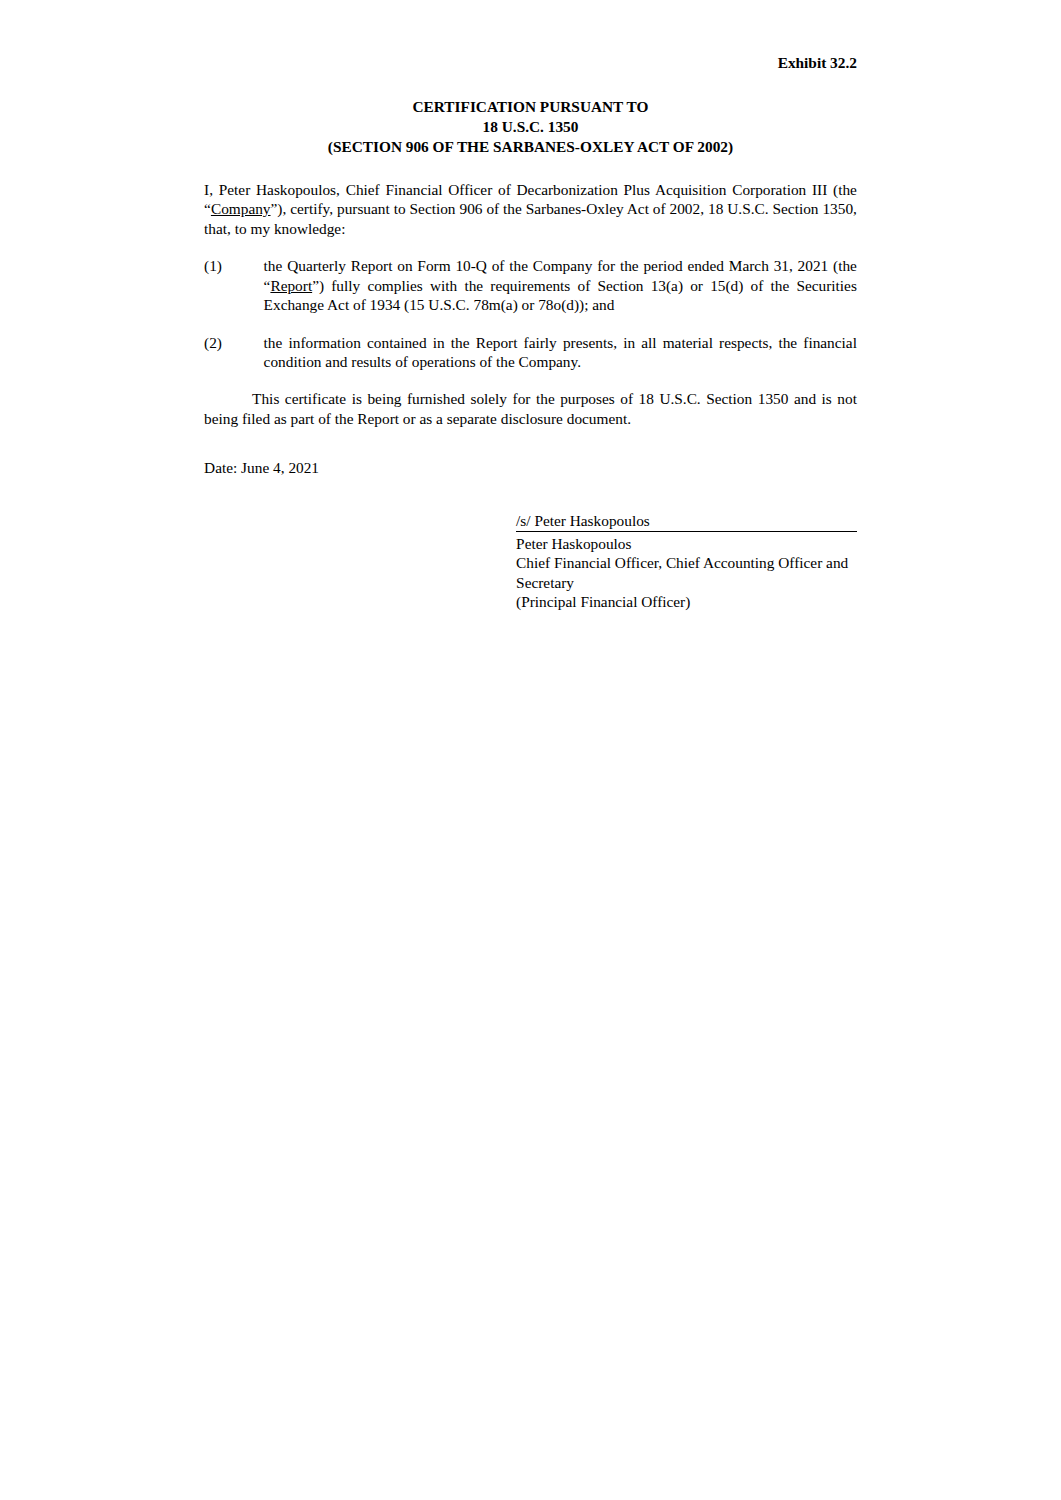Exhibit 32.2
CERTIFICATION PURSUANT TO
18 U.S.C. 1350
(SECTION 906 OF THE SARBANES-OXLEY ACT OF 2002)
I, Peter Haskopoulos, Chief Financial Officer of Decarbonization Plus Acquisition Corporation III (the “Company”), certify, pursuant to Section 906 of the Sarbanes-Oxley Act of 2002, 18 U.S.C. Section 1350, that, to my knowledge:
(1)
the Quarterly Report on Form 10-Q of the Company for the period ended March 31, 2021 (the “Report”) fully complies with the requirements of Section 13(a) or 15(d) of the Securities Exchange Act of 1934 (15 U.S.C. 78m(a) or 78o(d)); and
(2)
the information contained in the Report fairly presents, in all material respects, the financial condition and results of operations of the Company.
This certificate is being furnished solely for the purposes of 18 U.S.C. Section 1350 and is not being filed as part of the Report or as a separate disclosure document.
Date: June 4, 2021
/s/ Peter Haskopoulos
Peter Haskopoulos
Chief Financial Officer, Chief Accounting Officer and Secretary
(Principal Financial Officer)